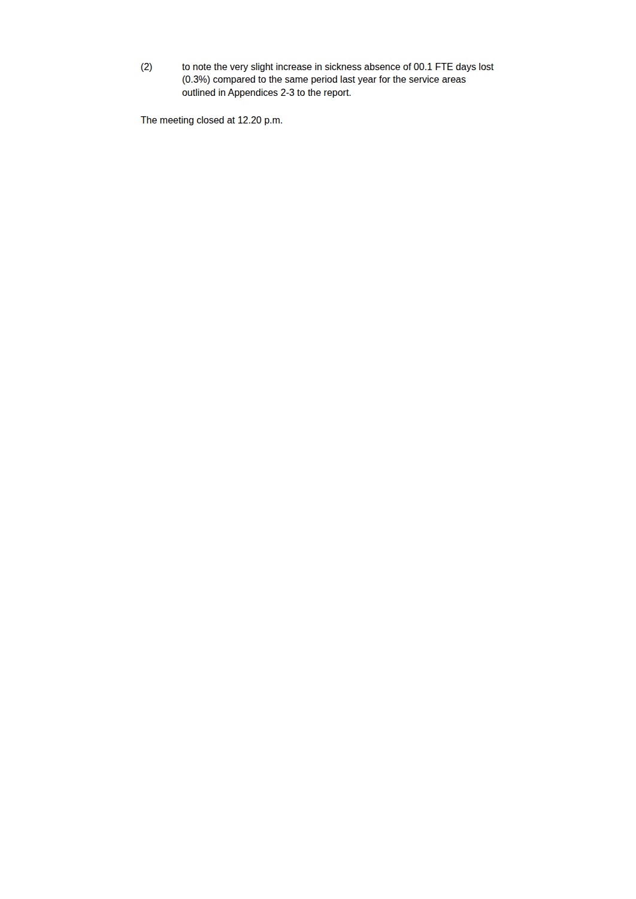(2)
to note the very slight increase in sickness absence of 00.1 FTE days lost (0.3%) compared to the same period last year for the service areas outlined in Appendices 2-3 to the report.
The meeting closed at 12.20 p.m.